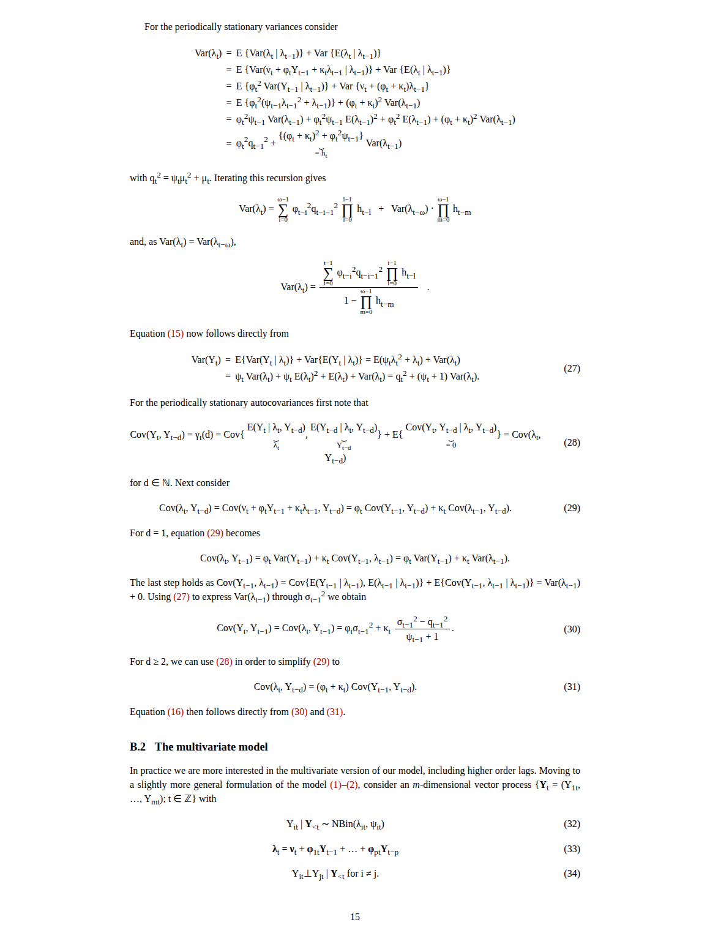For the periodically stationary variances consider
| Var(λ t ) | = | E {Var(λ t / λ t−1 )} + Var {E(λ t / λ t−1 )} |
| | = | E {Var(ν t + φ t Y t−1 + κ t λ t−1 / λ t−1 )} + Var {E(λ t / λ t−1 )} |
| | = | E {φ t 2 Var(Y t−1 / λ t−1 )} + Var {ν t + (φ t + κ t )λ t−1 } |
| | = | E {φ t 2 (ψ t−1 λ t−1 2 + λ t−1 )} + (φ t + κ t ) 2 Var(λ t−1 ) |
| | = | φ t 2 ψ t−1 Var(λ t−1 ) + φ t 2 ψ t−1 E(λ t−1 ) 2 + φ t 2 E(λ t−1 ) + (φ t + κ t ) 2 Var(λ t−1 ) |
| | = | φ t 2 q t−1 2 + {(φ t + κ t ) 2 + φ t 2 ψ t−1 } ⏟ = h t Var(λ t−1 ) |
with qt2 = ψtμt2 + μt. Iterating this recursion gives
Var(λt) = ω−1∑i=0 φt−i2qt−i−12 i−1∏l=0 ht−l + Var(λt−ω) · ω−1∏m=0 ht−m
and, as Var(λt) = Var(λt−ω),
Var(λt) = t−1∑i=0 φt−i2qt−i−12 i−1∏l=0 ht−l 1 − ω−1∏m=0 ht−m .
Equation (15) now follows directly from
| Var(Y t ) | = | E{Var(Y t / λ t )} + Var{E(Y t / λ t )} = E(ψ t λ t 2 + λ t ) + Var(λ t ) |
| | = | ψ t Var(λ t ) + ψ t E(λ t ) 2 + E(λ t ) + Var(λ t ) = q t 2 + (ψ t + 1) Var(λ t ). |
(27)
For the periodically stationary autocovariances first note that
Cov(Yt, Yt−d) = γt(d) = Cov{ E(Yt | λt, Yt−d) ⏟ λt , E(Yt−d | λt, Yt−d) ⏟ Yt−d } + E{ Cov(Yt, Yt−d | λt, Yt−d) ⏟ = 0 } = Cov(λt, Yt−d)
(28)
for d ∈ ℕ. Next consider
Cov(λt, Yt−d) = Cov(νt + φtYt−1 + κtλt−1, Yt−d) = φt Cov(Yt−1, Yt−d) + κt Cov(λt−1, Yt−d).
(29)
For d = 1, equation (29) becomes
Cov(λt, Yt−1) = φt Var(Yt−1) + κt Cov(Yt−1, λt−1) = φt Var(Yt−1) + κt Var(λt−1).
The last step holds as Cov(Yt−1, λt−1) = Cov{E(Yt−1 | λt−1), E(λt−1 | λt−1)} + E{Cov(Yt−1, λt−1 | λt−1)} = Var(λt−1) + 0. Using (27) to express Var(λt−1) through σt−12 we obtain
Cov(Yt, Yt−1) = Cov(λt, Yt−1) = φtσt−12 + κt σt−12 − qt−12 ψt−1 + 1 .
(30)
For d ≥ 2, we can use (28) in order to simplify (29) to
Cov(λt, Yt−d) = (φt + κt) Cov(Yt−1, Yt−d).
(31)
Equation (16) then follows directly from (30) and (31).
B.2 The multivariate model
In practice we are more interested in the multivariate version of our model, including higher order lags. Moving to a slightly more general formulation of the model (1)–(2), consider an m-dimensional vector process {Yt = (Y1t, …, Ymt); t ∈ ℤ} with
Yit | Y<t ∼ NBin(λit, ψit)
(32)
λt = νt + φ1tYt−1 + … + φptYt−p
(33)
Yit⊥Yjt | Y<t for i ≠ j.
(34)
15